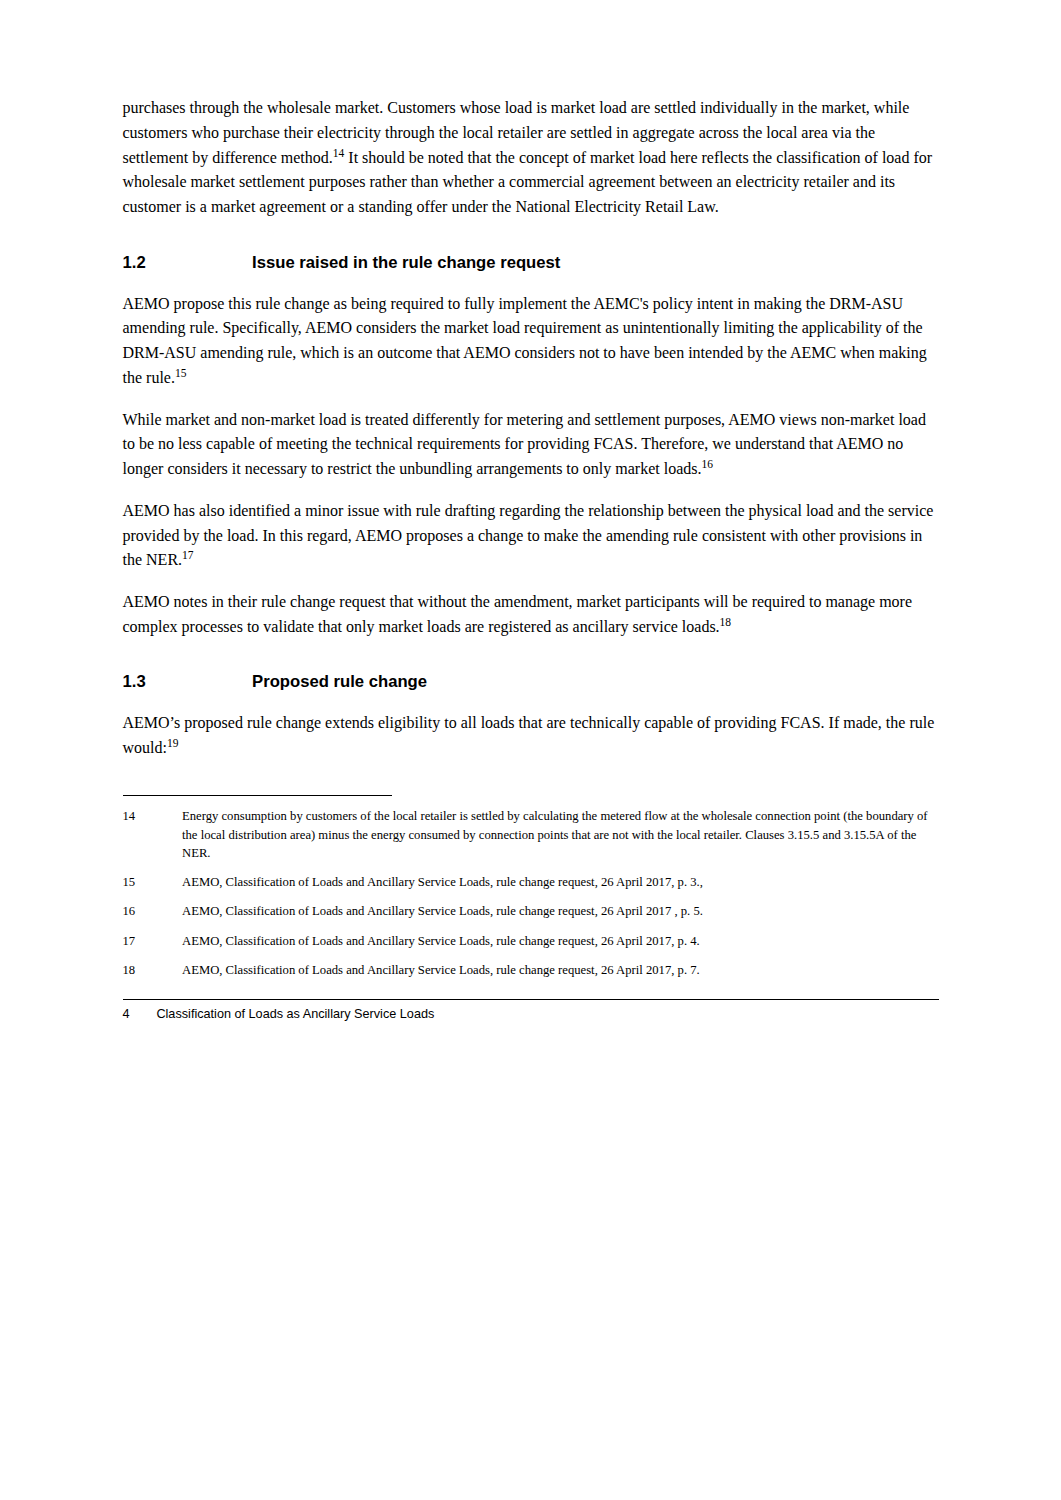purchases through the wholesale market. Customers whose load is market load are settled individually in the market, while customers who purchase their electricity through the local retailer are settled in aggregate across the local area via the settlement by difference method.14 It should be noted that the concept of market load here reflects the classification of load for wholesale market settlement purposes rather than whether a commercial agreement between an electricity retailer and its customer is a market agreement or a standing offer under the National Electricity Retail Law.
1.2 Issue raised in the rule change request
AEMO propose this rule change as being required to fully implement the AEMC's policy intent in making the DRM-ASU amending rule. Specifically, AEMO considers the market load requirement as unintentionally limiting the applicability of the DRM-ASU amending rule, which is an outcome that AEMO considers not to have been intended by the AEMC when making the rule.15
While market and non-market load is treated differently for metering and settlement purposes, AEMO views non-market load to be no less capable of meeting the technical requirements for providing FCAS. Therefore, we understand that AEMO no longer considers it necessary to restrict the unbundling arrangements to only market loads.16
AEMO has also identified a minor issue with rule drafting regarding the relationship between the physical load and the service provided by the load. In this regard, AEMO proposes a change to make the amending rule consistent with other provisions in the NER.17
AEMO notes in their rule change request that without the amendment, market participants will be required to manage more complex processes to validate that only market loads are registered as ancillary service loads.18
1.3 Proposed rule change
AEMO’s proposed rule change extends eligibility to all loads that are technically capable of providing FCAS. If made, the rule would:19
14
Energy consumption by customers of the local retailer is settled by calculating the metered flow at the wholesale connection point (the boundary of the local distribution area) minus the energy consumed by connection points that are not with the local retailer. Clauses 3.15.5 and 3.15.5A of the NER.
15
AEMO, Classification of Loads and Ancillary Service Loads, rule change request, 26 April 2017, p. 3.,
16
AEMO, Classification of Loads and Ancillary Service Loads, rule change request, 26 April 2017 , p. 5.
17
AEMO, Classification of Loads and Ancillary Service Loads, rule change request, 26 April 2017, p. 4.
18
AEMO, Classification of Loads and Ancillary Service Loads, rule change request, 26 April 2017, p. 7.
4 Classification of Loads as Ancillary Service Loads